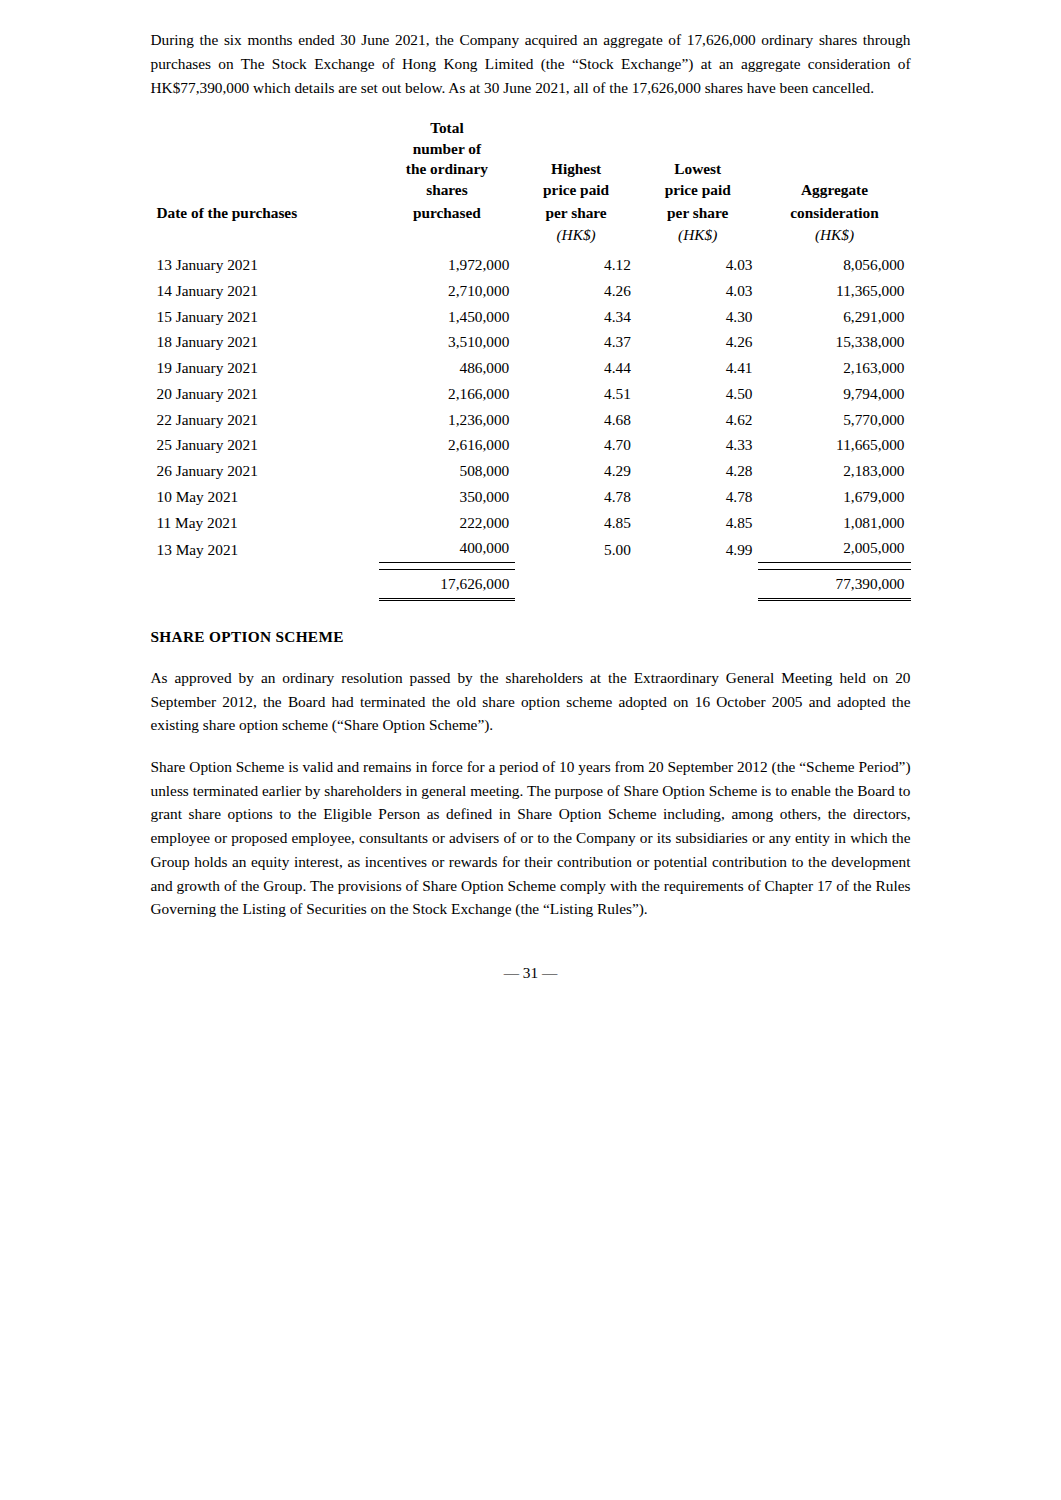During the six months ended 30 June 2021, the Company acquired an aggregate of 17,626,000 ordinary shares through purchases on The Stock Exchange of Hong Kong Limited (the “Stock Exchange”) at an aggregate consideration of HK$77,390,000 which details are set out below. As at 30 June 2021, all of the 17,626,000 shares have been cancelled.
| | Total number of the ordinary shares | Highest price paid | Lowest price paid | Aggregate |
| --- | --- | --- | --- | --- |
| Date of the purchases | purchased | per share | per share | consideration |
| | | (HK$) | (HK$) | (HK$) |
| 13 January 2021 | 1,972,000 | 4.12 | 4.03 | 8,056,000 |
| 14 January 2021 | 2,710,000 | 4.26 | 4.03 | 11,365,000 |
| 15 January 2021 | 1,450,000 | 4.34 | 4.30 | 6,291,000 |
| 18 January 2021 | 3,510,000 | 4.37 | 4.26 | 15,338,000 |
| 19 January 2021 | 486,000 | 4.44 | 4.41 | 2,163,000 |
| 20 January 2021 | 2,166,000 | 4.51 | 4.50 | 9,794,000 |
| 22 January 2021 | 1,236,000 | 4.68 | 4.62 | 5,770,000 |
| 25 January 2021 | 2,616,000 | 4.70 | 4.33 | 11,665,000 |
| 26 January 2021 | 508,000 | 4.29 | 4.28 | 2,183,000 |
| 10 May 2021 | 350,000 | 4.78 | 4.78 | 1,679,000 |
| 11 May 2021 | 222,000 | 4.85 | 4.85 | 1,081,000 |
| 13 May 2021 | 400,000 | 5.00 | 4.99 | 2,005,000 |
| | 17,626,000 | | | 77,390,000 |
SHARE OPTION SCHEME
As approved by an ordinary resolution passed by the shareholders at the Extraordinary General Meeting held on 20 September 2012, the Board had terminated the old share option scheme adopted on 16 October 2005 and adopted the existing share option scheme (“Share Option Scheme”).
Share Option Scheme is valid and remains in force for a period of 10 years from 20 September 2012 (the “Scheme Period”) unless terminated earlier by shareholders in general meeting. The purpose of Share Option Scheme is to enable the Board to grant share options to the Eligible Person as defined in Share Option Scheme including, among others, the directors, employee or proposed employee, consultants or advisers of or to the Company or its subsidiaries or any entity in which the Group holds an equity interest, as incentives or rewards for their contribution or potential contribution to the development and growth of the Group. The provisions of Share Option Scheme comply with the requirements of Chapter 17 of the Rules Governing the Listing of Securities on the Stock Exchange (the “Listing Rules”).
— 31 —